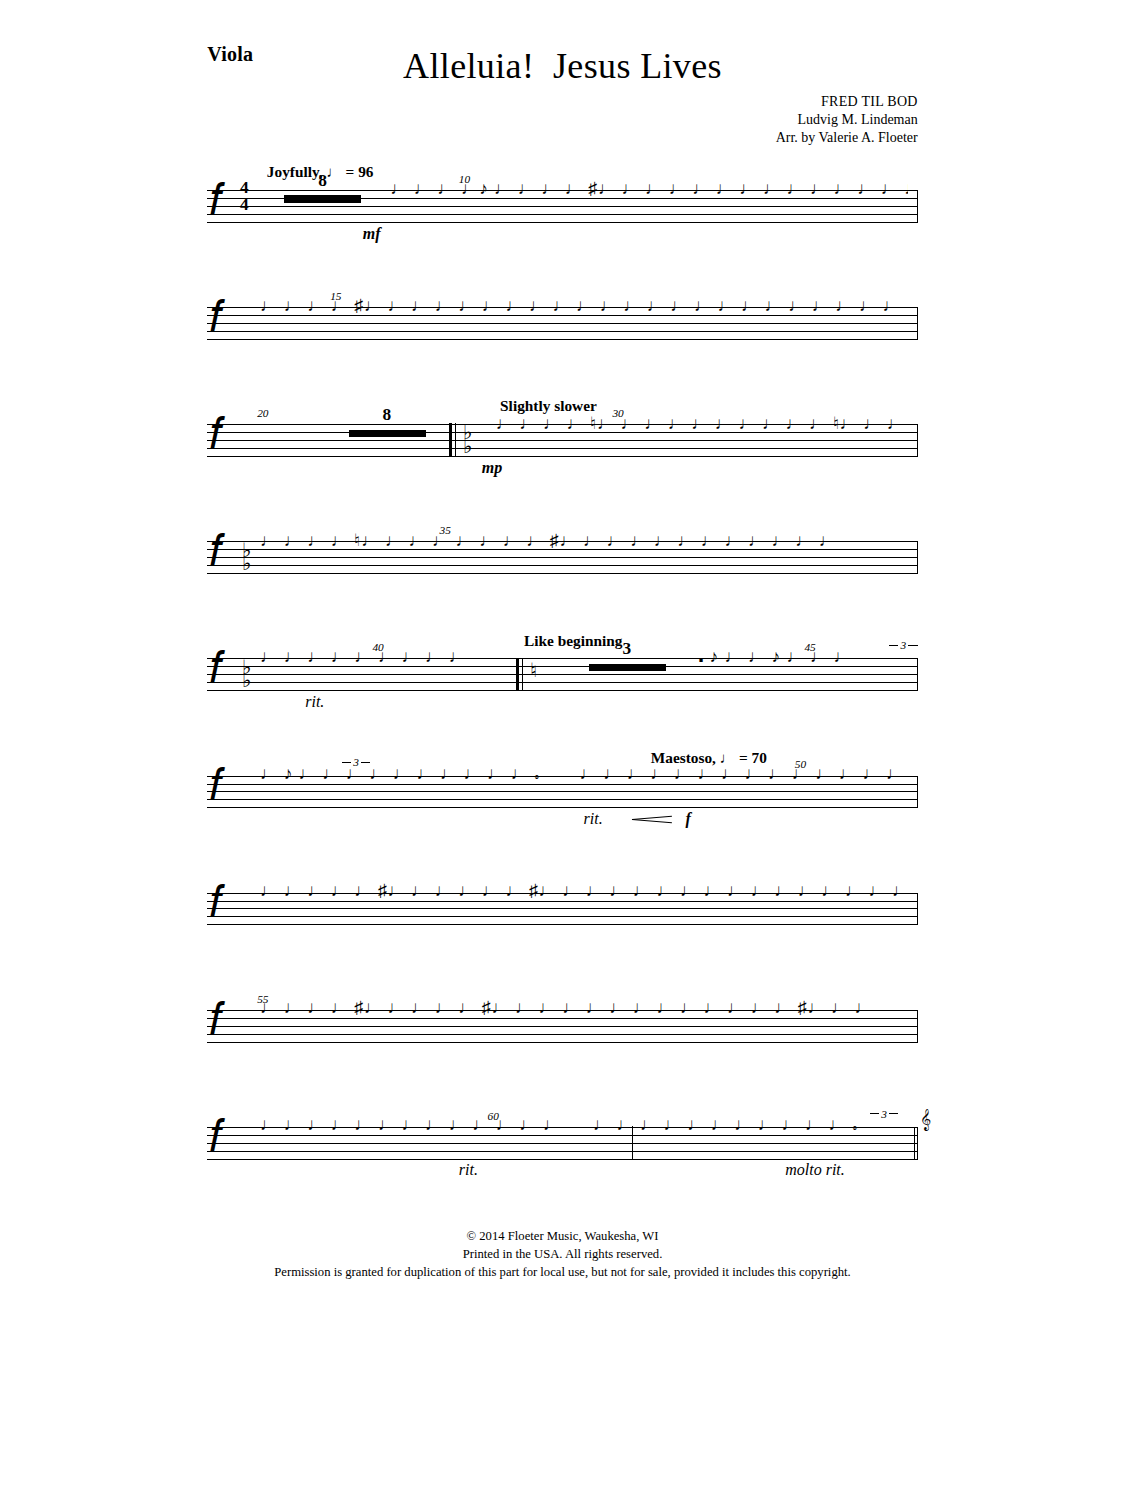Viola
Alleluia! Jesus Lives
FRED TIL BOD
Ludvig M. Lindeman
Arr. by Valerie A. Floeter
Joyfully, ♩ = 96
8
𝑓
4
4
10
♩ ♩ ♩ ♩♪ ♩ ♩ ♩ ♩ ♯♩ ♩ ♩ ♩ ♩ ♩ ♩ ♩ ♩ ♩ ♩ ♩ ♩ ♩ ♩ ♩ ♩ ♩ ♩ ♩
mf
𝑓
15
♩ ♩ ♩ ♩ ♯♩ ♩ ♩ ♩ ♩ ♩ ♩ ♩ ♩ ♩ ♩ ♩ ♩ ♩ ♩ ♩ ♩ ♩ ♩ ♩ ♩ ♩ ♩
20
8
Slightly slower
𝑓
♭
♭
30
♩ ♩ ♩ ♩ ♮♩ ♩ ♩ ♩ ♩ ♩ ♩ ♩ ♩ ♩ ♮♩ ♩ ♩ ♩
mp
𝑓
♭
♭
35
♩ ♩ ♩ ♩ ♮♩ ♩ ♩ ♩ ♩ ♩ ♩ ♩ ♯♩ ♩ ♩ ♩ ♩ ♩ ♩ ♩ ♩ ♩ ♩ ♩
Like beginning
3
𝑓
♭
♭
40
♮
45
3
♩ ♩ ♩ ♩ ♩ ♩ ♩ ♩ ♩ 𝅇 ♪ ♩ ♩ ♪ ♩ ♩ ♩
rit.
3
Maestoso, ♩ = 70
𝑓
50
♩ ♪ ♩ ♩ ♩ ♩ ♩ ♩ ♩ ♩ ♩ ♩ 𝅅 ♩ ♩ ♩ ♩ ♩ ♩ ♩ ♩ ♩ ♩ ♩ ♩ ♩ ♩ ♩
rit.
f
𝑓
♩ ♩ ♩ ♩ ♩ ♯♩ ♩ ♩ ♩ ♩ ♩ ♯♩ ♩ ♩ ♩ ♩ ♩ ♩ ♩ ♩ ♩ ♩ ♩ ♩ ♩ ♩ ♩
55
𝑓
♩ ♩ ♩ ♩ ♯♩ ♩ ♩ ♩ ♩ ♯♩ ♩ ♩ ♩ ♩ ♩ ♩ ♩ ♩ ♩ ♩ ♩ ♩ ♯♩ ♩ ♩
60
3
𝄞
𝑓
♩ ♩ ♩ ♩ ♩ ♩ ♩ ♩ ♩ ♩ ♩ ♩ ♩ ♩ ♩ ♩ ♩ ♩ ♩ ♩ ♩ ♩ ♩ ♩ 𝅅
rit.
molto rit.
© 2014 Floeter Music, Waukesha, WI
Printed in the USA. All rights reserved.
Permission is granted for duplication of this part for local use, but not for sale, provided it includes this copyright.